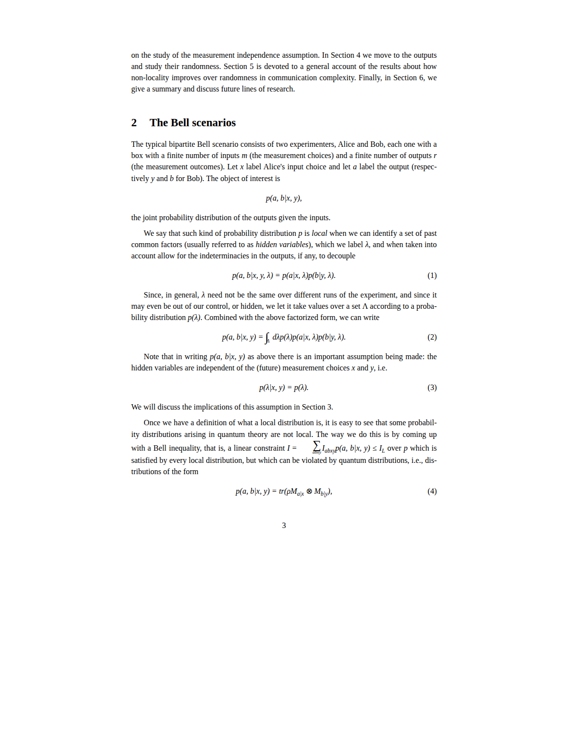on the study of the measurement independence assumption. In Section 4 we move to the outputs and study their randomness. Section 5 is devoted to a general account of the results about how non-locality improves over randomness in communication complexity. Finally, in Section 6, we give a summary and discuss future lines of research.
2 The Bell scenarios
The typical bipartite Bell scenario consists of two experimenters, Alice and Bob, each one with a box with a finite number of inputs m (the measurement choices) and a finite number of outputs r (the measurement outcomes). Let x label Alice's input choice and let a label the output (respectively y and b for Bob). The object of interest is
p(a, b|x, y),
the joint probability distribution of the outputs given the inputs.
We say that such kind of probability distribution p is local when we can identify a set of past common factors (usually referred to as hidden variables), which we label λ, and when taken into account allow for the indeterminacies in the outputs, if any, to decouple
p(a, b|x, y, λ) = p(a|x, λ)p(b|y, λ). (1)
Since, in general, λ need not be the same over different runs of the experiment, and since it may even be out of our control, or hidden, we let it take values over a set Λ according to a probability distribution p(λ). Combined with the above factorized form, we can write
p(a, b|x, y) = ∫Λ dλp(λ)p(a|x, λ)p(b|y, λ). (2)
Note that in writing p(a, b|x, y) as above there is an important assumption being made: the hidden variables are independent of the (future) measurement choices x and y, i.e.
p(λ|x, y) = p(λ). (3)
We will discuss the implications of this assumption in Section 3.
Once we have a definition of what a local distribution is, it is easy to see that some probability distributions arising in quantum theory are not local. The way we do this is by coming up with a Bell inequality, that is, a linear constraint I = ∑abxy Iabxyp(a, b|x, y) ≤ IL over p which is satisfied by every local distribution, but which can be violated by quantum distributions, i.e., distributions of the form
p(a, b|x, y) = tr(ρMa|x ⊗ Mb|y), (4)
3